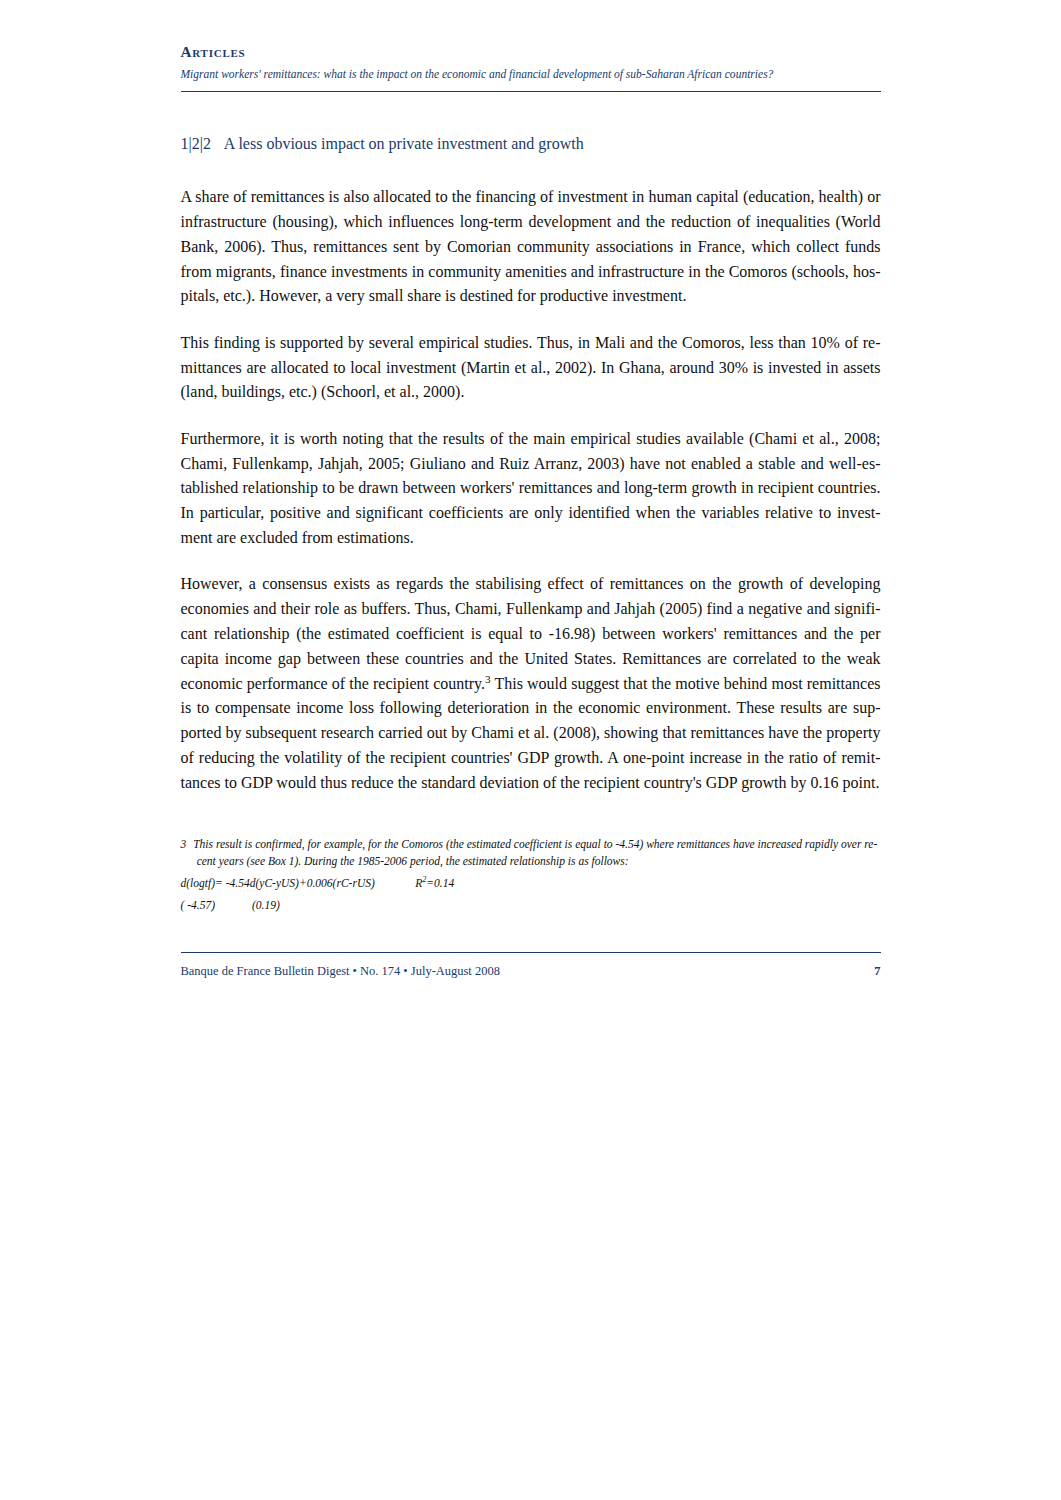Articles
Migrant workers' remittances: what is the impact on the economic and financial development of sub-Saharan African countries?
1|2|2 A less obvious impact on private investment and growth
A share of remittances is also allocated to the financing of investment in human capital (education, health) or infrastructure (housing), which influences long-term development and the reduction of inequalities (World Bank, 2006). Thus, remittances sent by Comorian community associations in France, which collect funds from migrants, finance investments in community amenities and infrastructure in the Comoros (schools, hospitals, etc.). However, a very small share is destined for productive investment.
This finding is supported by several empirical studies. Thus, in Mali and the Comoros, less than 10% of remittances are allocated to local investment (Martin et al., 2002). In Ghana, around 30% is invested in assets (land, buildings, etc.) (Schoorl, et al., 2000).
Furthermore, it is worth noting that the results of the main empirical studies available (Chami et al., 2008; Chami, Fullenkamp, Jahjah, 2005; Giuliano and Ruiz Arranz, 2003) have not enabled a stable and well-established relationship to be drawn between workers' remittances and long-term growth in recipient countries. In particular, positive and significant coefficients are only identified when the variables relative to investment are excluded from estimations.
However, a consensus exists as regards the stabilising effect of remittances on the growth of developing economies and their role as buffers. Thus, Chami, Fullenkamp and Jahjah (2005) find a negative and significant relationship (the estimated coefficient is equal to -16.98) between workers' remittances and the per capita income gap between these countries and the United States. Remittances are correlated to the weak economic performance of the recipient country.3 This would suggest that the motive behind most remittances is to compensate income loss following deterioration in the economic environment. These results are supported by subsequent research carried out by Chami et al. (2008), showing that remittances have the property of reducing the volatility of the recipient countries' GDP growth. A one-point increase in the ratio of remittances to GDP would thus reduce the standard deviation of the recipient country's GDP growth by 0.16 point.
3 This result is confirmed, for example, for the Comoros (the estimated coefficient is equal to -4.54) where remittances have increased rapidly over recent years (see Box 1). During the 1985-2006 period, the estimated relationship is as follows:
d(logtf)= -4.54d(yC-yUS)+0.006(rC-rUS)R2=0.14
( -4.57) (0.19)
Banque de France Bulletin Digest • No. 174 • July-August 2008 7